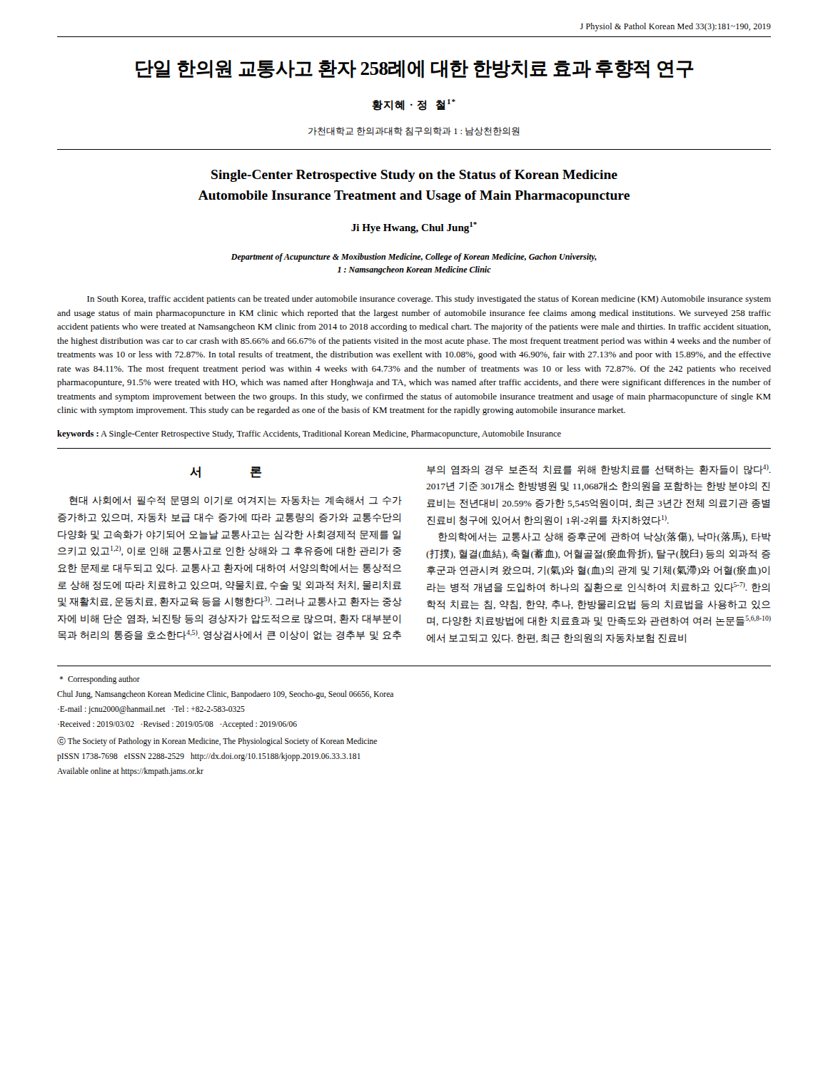J Physiol & Pathol Korean Med 33(3):181~190, 2019
단일 한의원 교통사고 환자 258례에 대한 한방치료 효과 후향적 연구
황지혜 · 정 철1*
가천대학교 한의과대학 침구의학과 1 : 남상천한의원
Single-Center Retrospective Study on the Status of Korean Medicine
Automobile Insurance Treatment and Usage of Main Pharmacopuncture
Ji Hye Hwang, Chul Jung1*
Department of Acupuncture & Moxibustion Medicine, College of Korean Medicine, Gachon University,
1 : Namsangcheon Korean Medicine Clinic
In South Korea, traffic accident patients can be treated under automobile insurance coverage. This study investigated the status of Korean medicine (KM) Automobile insurance system and usage status of main pharmacopuncture in KM clinic which reported that the largest number of automobile insurance fee claims among medical institutions. We surveyed 258 traffic accident patients who were treated at Namsangcheon KM clinic from 2014 to 2018 according to medical chart. The majority of the patients were male and thirties. In traffic accident situation, the highest distribution was car to car crash with 85.66% and 66.67% of the patients visited in the most acute phase. The most frequent treatment period was within 4 weeks and the number of treatments was 10 or less with 72.87%. In total results of treatment, the distribution was exellent with 10.08%, good with 46.90%, fair with 27.13% and poor with 15.89%, and the effective rate was 84.11%. The most frequent treatment period was within 4 weeks with 64.73% and the number of treatments was 10 or less with 72.87%. Of the 242 patients who received pharmacopunture, 91.5% were treated with HO, which was named after Honghwaja and TA, which was named after traffic accidents, and there were significant differences in the number of treatments and symptom improvement between the two groups. In this study, we confirmed the status of automobile insurance treatment and usage of main pharmacopuncture of single KM clinic with symptom improvement. This study can be regarded as one of the basis of KM treatment for the rapidly growing automobile insurance market.
keywords : A Single-Center Retrospective Study, Traffic Accidents, Traditional Korean Medicine, Pharmacopuncture, Automobile Insurance
서 론
현대 사회에서 필수적 문명의 이기로 여겨지는 자동차는 계속해서 그 수가 증가하고 있으며, 자동차 보급 대수 증가에 따라 교통량의 증가와 교통수단의 다양화 및 고속화가 야기되어 오늘날 교통사고는 심각한 사회경제적 문제를 일으키고 있고1,2), 이로 인해 교통사고로 인한 상해와 그 후유증에 대한 관리가 중요한 문제로 대두되고 있다. 교통사고 환자에 대하여 서양의학에서는 통상적으로 상해 정도에 따라 치료하고 있으며, 약물치료, 수술 및 외과적 처치, 물리치료 및 재활치료, 운동치료, 환자교육 등을 시행한다3). 그러나 교통사고 환자는 중상자에 비해 단순 염좌, 뇌진탕 등의 경상자가 압도적으로 많으며, 환자 대부분이 목과 허리의 통증을 호소한다4,5). 영상검사에서 큰 이상이 없는 경추부 및 요추부의 염좌의 경우 보존적 치료를 위해 한방치료를 선택하는 환자들이 많다4). 2017년 기준 301개소 한방병원 및 11,068개소 한의원을 포함하는 한방 분야의 진료비는 전년대비 20.59% 증가한 5,545억원이며, 최근 3년간 전체 의료기관 종별 진료비 청구에 있어서 한의원이 1위-2위를 차지하였다1).
한의학에서는 교통사고 상해 증후군에 관하여 낙상(落傷), 낙마(落馬), 타박(打撲), 혈결(血結), 축혈(蓄血), 어혈골절(瘀血骨折), 탈구(脫臼) 등의 외과적 증후군과 연관시켜 왔으며, 기(氣)와 혈(血)의 관계 및 기체(氣滯)와 어혈(瘀血)이라는 병적 개념을 도입하여 하나의 질환으로 인식하여 치료하고 있다5-7). 한의학적 치료는 침, 약침, 한약, 추나, 한방물리요법 등의 치료법을 사용하고 있으며, 다양한 치료방법에 대한 치료효과 및 만족도와 관련하여 여러 논문들5,6,8-10)에서 보고되고 있다. 한편, 최근 한의원의 자동차보험 진료비
＊ Corresponding author
Chul Jung, Namsangcheon Korean Medicine Clinic, Banpodaero 109, Seocho-gu, Seoul 06656, Korea
·E-mail : jcnu2000@hanmail.net ·Tel : +82-2-583-0325
·Received : 2019/03/02 ·Revised : 2019/05/08 ·Accepted : 2019/06/06
ⓒ The Society of Pathology in Korean Medicine, The Physiological Society of Korean Medicine
pISSN 1738-7698 eISSN 2288-2529 http://dx.doi.org/10.15188/kjopp.2019.06.33.3.181
Available online at https://kmpath.jams.or.kr